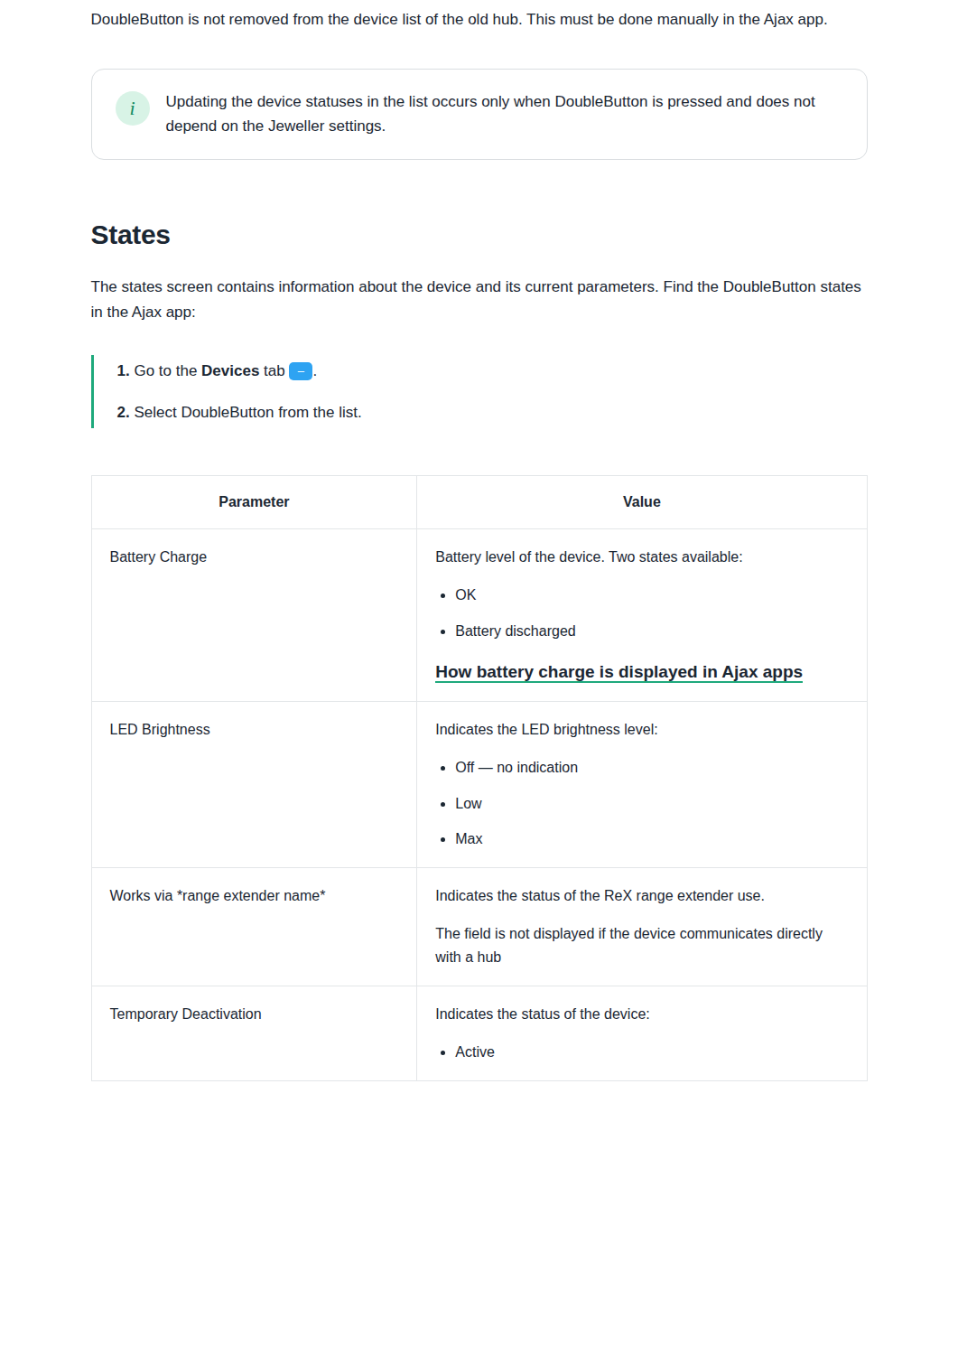DoubleButton is not removed from the device list of the old hub. This must be done manually in the Ajax app.
i
Updating the device statuses in the list occurs only when DoubleButton is pressed and does not depend on the Jeweller settings.
States
The states screen contains information about the device and its current parameters. Find the DoubleButton states in the Ajax app:
1. Go to the Devices tab –.
2. Select DoubleButton from the list.
| Parameter | Value |
| --- | --- |
| Battery Charge | Battery level of the device. Two states available: OK Battery discharged How battery charge is displayed in Ajax apps |
| LED Brightness | Indicates the LED brightness level: Off — no indication Low Max |
| Works via *range extender name* | Indicates the status of the ReX range extender use. The field is not displayed if the device communicates directly with a hub |
| Temporary Deactivation | Indicates the status of the device: Active |